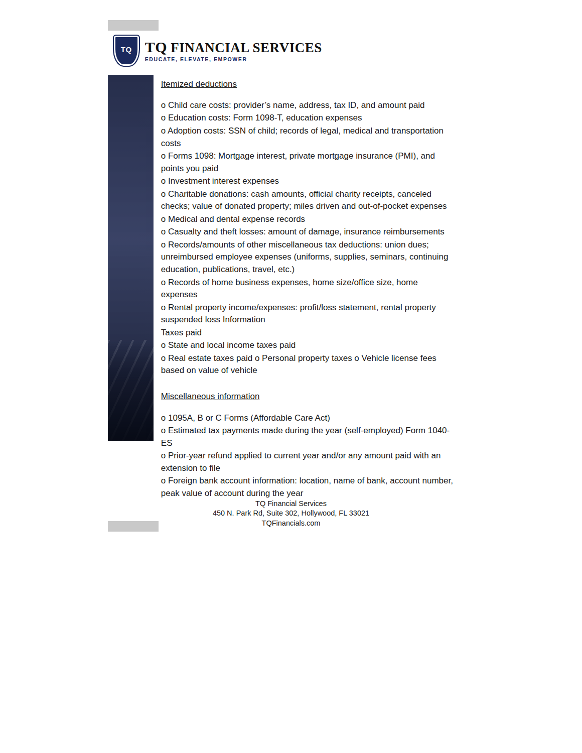TQ
TQ FINANCIAL SERVICES
EDUCATE, ELEVATE, EMPOWER
Itemized deductions
o Child care costs: provider’s name, address, tax ID, and amount paid
o Education costs: Form 1098-T, education expenses
o Adoption costs: SSN of child; records of legal, medical and transportation costs
o Forms 1098: Mortgage interest, private mortgage insurance (PMI), and points you paid
o Investment interest expenses
o Charitable donations: cash amounts, official charity receipts, canceled checks; value of donated property; miles driven and out-of-pocket expenses
o Medical and dental expense records
o Casualty and theft losses: amount of damage, insurance reimbursements
o Records/amounts of other miscellaneous tax deductions: union dues; unreimbursed employee expenses (uniforms, supplies, seminars, continuing education, publications, travel, etc.)
o Records of home business expenses, home size/office size, home expenses
o Rental property income/expenses: profit/loss statement, rental property suspended loss Information
Taxes paid
o State and local income taxes paid
o Real estate taxes paid o Personal property taxes o Vehicle license fees based on value of vehicle
Miscellaneous information
o 1095A, B or C Forms (Affordable Care Act)
o Estimated tax payments made during the year (self-employed) Form 1040-ES
o Prior-year refund applied to current year and/or any amount paid with an extension to file
o Foreign bank account information: location, name of bank, account number, peak value of account during the year
TQ Financial Services
450 N. Park Rd, Suite 302, Hollywood, FL 33021
TQFinancials.com